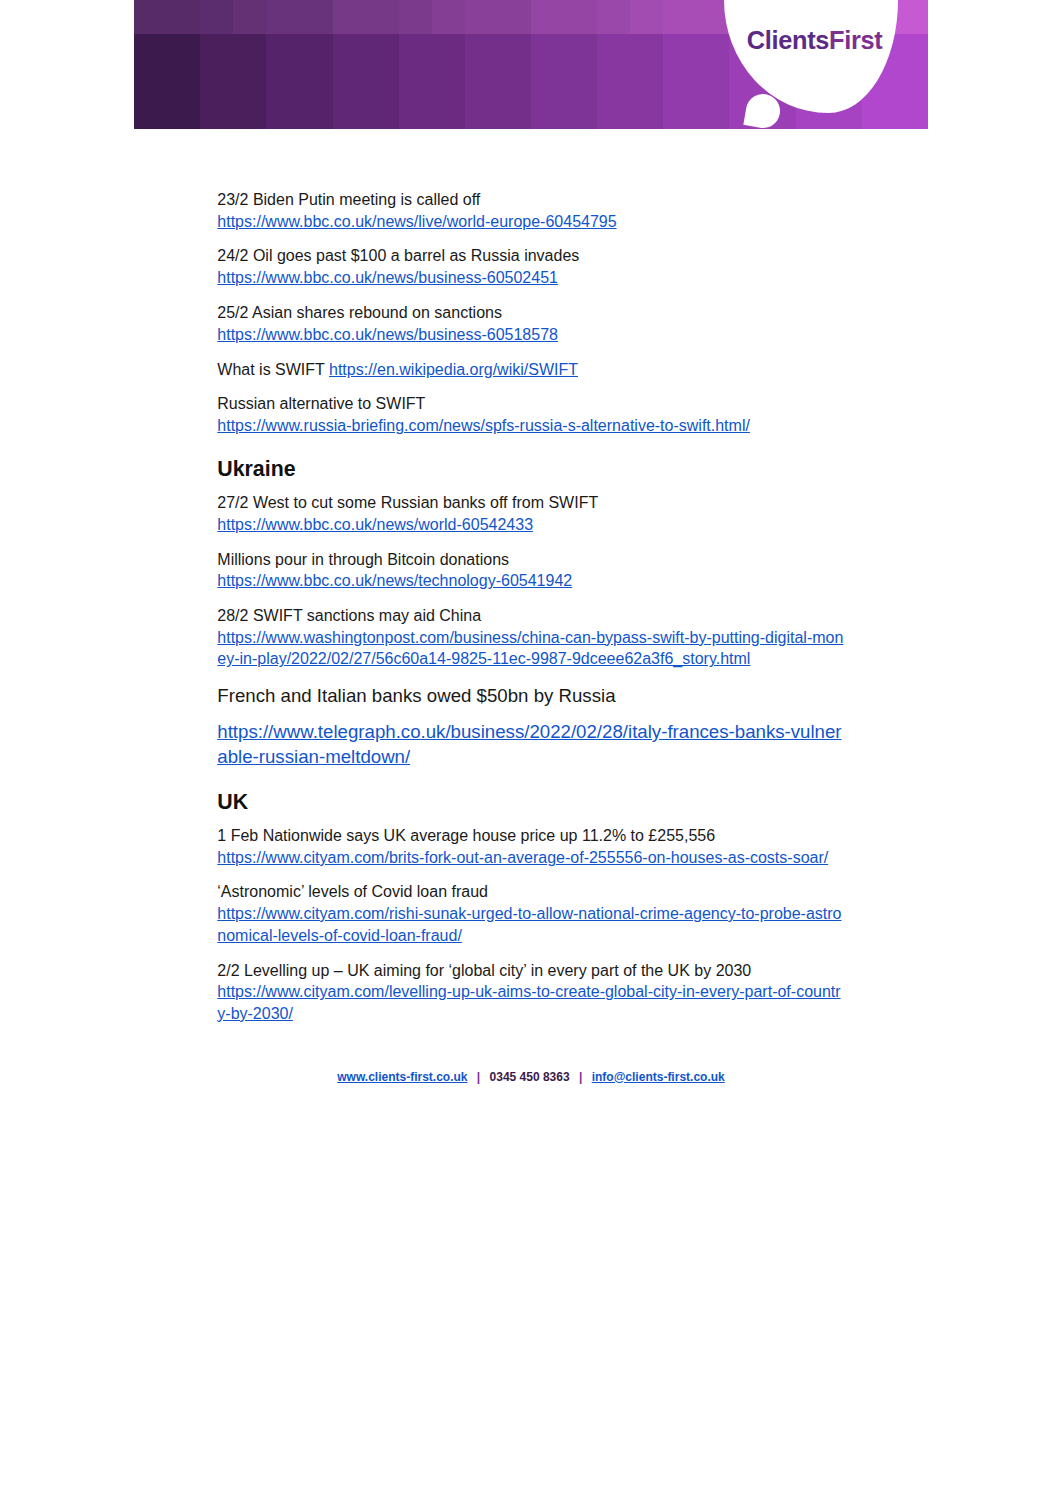Clients First
23/2 Biden Putin meeting is called off
https://www.bbc.co.uk/news/live/world-europe-60454795
24/2 Oil goes past $100 a barrel as Russia invades
https://www.bbc.co.uk/news/business-60502451
25/2 Asian shares rebound on sanctions
https://www.bbc.co.uk/news/business-60518578
What is SWIFT https://en.wikipedia.org/wiki/SWIFT
Russian alternative to SWIFT
https://www.russia-briefing.com/news/spfs-russia-s-alternative-to-swift.html/
Ukraine
27/2 West to cut some Russian banks off from SWIFT
https://www.bbc.co.uk/news/world-60542433
Millions pour in through Bitcoin donations
https://www.bbc.co.uk/news/technology-60541942
28/2 SWIFT sanctions may aid China
https://www.washingtonpost.com/business/china-can-bypass-swift-by-putting-digital-money-in-play/2022/02/27/56c60a14-9825-11ec-9987-9dceee62a3f6_story.html
French and Italian banks owed $50bn by Russia
https://www.telegraph.co.uk/business/2022/02/28/italy-frances-banks-vulnerable-russian-meltdown/
UK
1 Feb Nationwide says UK average house price up 11.2% to £255,556
https://www.cityam.com/brits-fork-out-an-average-of-255556-on-houses-as-costs-soar/
‘Astronomic’ levels of Covid loan fraud
https://www.cityam.com/rishi-sunak-urged-to-allow-national-crime-agency-to-probe-astronomical-levels-of-covid-loan-fraud/
2/2 Levelling up – UK aiming for ‘global city’ in every part of the UK by 2030
https://www.cityam.com/levelling-up-uk-aims-to-create-global-city-in-every-part-of-country-by-2030/
www.clients-first.co.uk | 0345 450 8363 | info@clients-first.co.uk